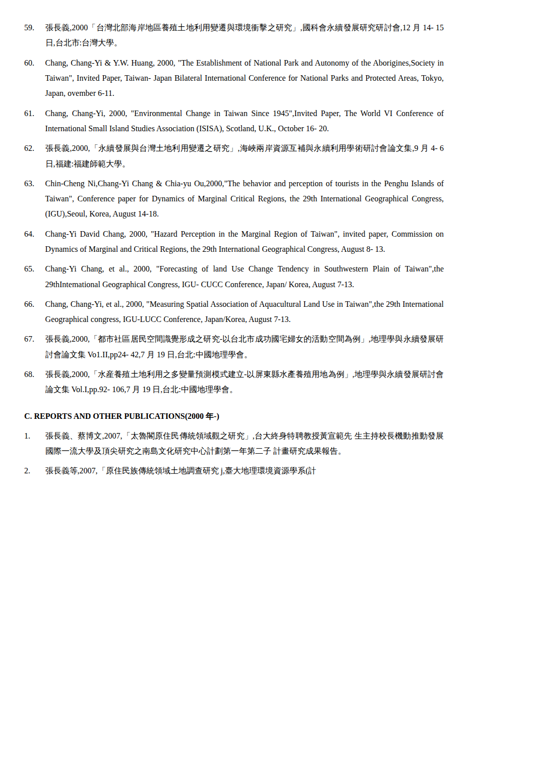59. 張長義,2000「台灣北部海岸地區養殖土地利用變遷與環境衝擊之研究」,國科會永續發展研究研討會,12 月 14- 15 日,台北市:台灣大學。
60. Chang, Chang-Yi & Y.W. Huang, 2000, "The Establishment of National Park and Autonomy of the Aborigines,Society in Taiwan", Invited Paper, Taiwan- Japan Bilateral International Conference for National Parks and Protected Areas, Tokyo, Japan, ovember 6-11.
61. Chang, Chang-Yi, 2000, "Environmental Change in Taiwan Since 1945",Invited Paper, The World VI Conference of International Small Island Studies Association (ISISA), Scotland, U.K., October 16- 20.
62. 張長義,2000,「永續發展與台灣土地利用變遷之研究」,海峽兩岸資源互補與永續利用學術研討會論文集,9 月 4- 6 日,福建:福建師範大學。
63. Chin-Cheng Ni,Chang-Yi Chang & Chia-yu Ou,2000,"The behavior and perception of tourists in the Penghu Islands of Taiwan", Conference paper for Dynamics of Marginal Critical Regions, the 29th International Geographical Congress, (IGU),Seoul, Korea, August 14-18.
64. Chang-Yi David Chang, 2000, "Hazard Perception in the Marginal Region of Taiwan", invited paper, Commission on Dynamics of Marginal and Critical Regions, the 29th International Geographical Congress, August 8- 13.
65. Chang-Yi Chang, et al., 2000, "Forecasting of land Use Change Tendency in Southwestern Plain of Taiwan",the 29thIntemational Geographical Congress, IGU- CUCC Conference, Japan/ Korea, August 7-13.
66. Chang, Chang-Yi, et al., 2000, "Measuring Spatial Association of Aquacultural Land Use in Taiwan",the 29th International Geographical congress, IGU-LUCC Conference, Japan/Korea, August 7-13.
67. 張長義,2000,「都市社區居民空間識覺形成之研究-以台北市成功國宅婦女的活動空間為例」,地理學與永續發展研討會論文集 Vo1.II,pp24- 42,7 月 19 日,台北:中國地理學會。
68. 張長義,2000,「水産養殖土地利用之多變量預測模式建立-以屏東縣水產養殖用地為例」,地理學與永續發展研討會論文集 Vol.I,pp.92- 106,7 月 19 日,台北:中國地理學會。
C. REPORTS AND OTHER PUBLICATIONS(2000 年-)
1. 張長義、蔡博文,2007,「太魯閣原住民傳統領域觀之研究」,台大終身特聘教授黃宣範先 生主持校長機動推動發展國際一流大學及頂尖研究之南島文化研究中心計劃第一年第二子 計畫研究成果報告。
2. 張長義等,2007,「原住民族傳統領域土地調查研究 j,臺大地理環境資源學系(計